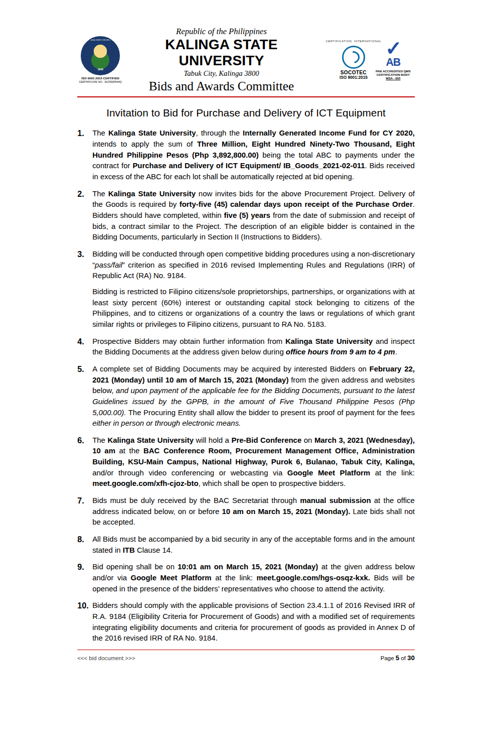ISO 9001:2015 CERTIFIED
CERTIFICATE NO.: SCP000544Q
Republic of the Philippines
KALINGA STATE UNIVERSITY
Tabuk City, Kalinga 3800
Bids and Awards Committee
CERTIFICATION INTERNATIONAL
SOCOTEC
ISO 9001:2015
✓
AB
PAB ACCREDITED QMS
CERTIFICATION BODY
MSA - 005
Invitation to Bid for Purchase and Delivery of ICT Equipment
The Kalinga State University, through the Internally Generated Income Fund for CY 2020, intends to apply the sum of Three Million, Eight Hundred Ninety-Two Thousand, Eight Hundred Philippine Pesos (Php 3,892,800.00) being the total ABC to payments under the contract for Purchase and Delivery of ICT Equipment/ IB_Goods_2021-02-011. Bids received in excess of the ABC for each lot shall be automatically rejected at bid opening.
The Kalinga State University now invites bids for the above Procurement Project. Delivery of the Goods is required by forty-five (45) calendar days upon receipt of the Purchase Order. Bidders should have completed, within five (5) years from the date of submission and receipt of bids, a contract similar to the Project. The description of an eligible bidder is contained in the Bidding Documents, particularly in Section II (Instructions to Bidders).
Bidding will be conducted through open competitive bidding procedures using a non-discretionary “pass/fail” criterion as specified in 2016 revised Implementing Rules and Regulations (IRR) of Republic Act (RA) No. 9184.
Bidding is restricted to Filipino citizens/sole proprietorships, partnerships, or organizations with at least sixty percent (60%) interest or outstanding capital stock belonging to citizens of the Philippines, and to citizens or organizations of a country the laws or regulations of which grant similar rights or privileges to Filipino citizens, pursuant to RA No. 5183.
Prospective Bidders may obtain further information from Kalinga State University and inspect the Bidding Documents at the address given below during office hours from 9 am to 4 pm.
A complete set of Bidding Documents may be acquired by interested Bidders on February 22, 2021 (Monday) until 10 am of March 15, 2021 (Monday) from the given address and websites below, and upon payment of the applicable fee for the Bidding Documents, pursuant to the latest Guidelines issued by the GPPB, in the amount of Five Thousand Philippine Pesos (Php 5,000.00). The Procuring Entity shall allow the bidder to present its proof of payment for the fees either in person or through electronic means.
The Kalinga State University will hold a Pre-Bid Conference on March 3, 2021 (Wednesday), 10 am at the BAC Conference Room, Procurement Management Office, Administration Building, KSU-Main Campus, National Highway, Purok 6, Bulanao, Tabuk City, Kalinga, and/or through video conferencing or webcasting via Google Meet Platform at the link: meet.google.com/xfh-cjoz-bto, which shall be open to prospective bidders.
Bids must be duly received by the BAC Secretariat through manual submission at the office address indicated below, on or before 10 am on March 15, 2021 (Monday). Late bids shall not be accepted.
All Bids must be accompanied by a bid security in any of the acceptable forms and in the amount stated in ITB Clause 14.
Bid opening shall be on 10:01 am on March 15, 2021 (Monday) at the given address below and/or via Google Meet Platform at the link: meet.google.com/hgs-osqz-kxk. Bids will be opened in the presence of the bidders’ representatives who choose to attend the activity.
Bidders should comply with the applicable provisions of Section 23.4.1.1 of 2016 Revised IRR of R.A. 9184 (Eligibility Criteria for Procurement of Goods) and with a modified set of requirements integrating eligibility documents and criteria for procurement of goods as provided in Annex D of the 2016 revised IRR of RA No. 9184.
<<< bid document >>>
Page 5 of 30